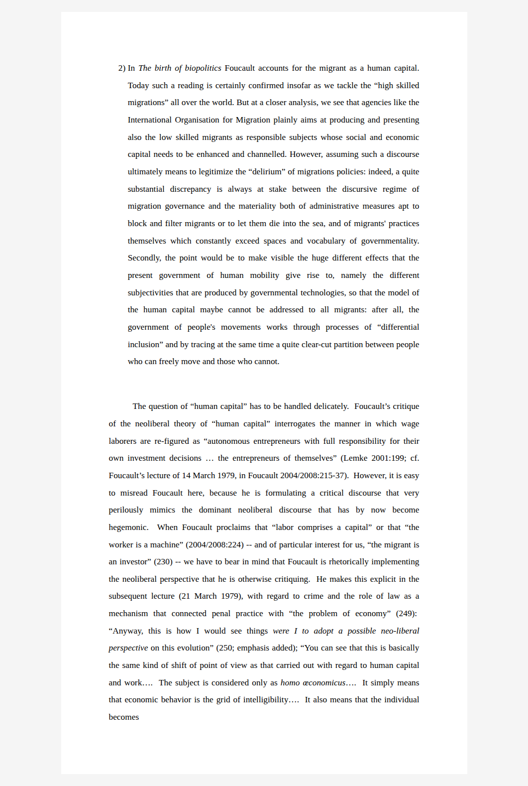In The birth of biopolitics Foucault accounts for the migrant as a human capital. Today such a reading is certainly confirmed insofar as we tackle the “high skilled migrations” all over the world. But at a closer analysis, we see that agencies like the International Organisation for Migration plainly aims at producing and presenting also the low skilled migrants as responsible subjects whose social and economic capital needs to be enhanced and channelled. However, assuming such a discourse ultimately means to legitimize the “delirium” of migrations policies: indeed, a quite substantial discrepancy is always at stake between the discursive regime of migration governance and the materiality both of administrative measures apt to block and filter migrants or to let them die into the sea, and of migrants' practices themselves which constantly exceed spaces and vocabulary of governmentality. Secondly, the point would be to make visible the huge different effects that the present government of human mobility give rise to, namely the different subjectivities that are produced by governmental technologies, so that the model of the human capital maybe cannot be addressed to all migrants: after all, the government of people's movements works through processes of “differential inclusion” and by tracing at the same time a quite clear-cut partition between people who can freely move and those who cannot.
The question of “human capital” has to be handled delicately. Foucault’s critique of the neoliberal theory of “human capital” interrogates the manner in which wage laborers are re-figured as “autonomous entrepreneurs with full responsibility for their own investment decisions … the entrepreneurs of themselves” (Lemke 2001:199; cf. Foucault’s lecture of 14 March 1979, in Foucault 2004/2008:215-37). However, it is easy to misread Foucault here, because he is formulating a critical discourse that very perilously mimics the dominant neoliberal discourse that has by now become hegemonic. When Foucault proclaims that “labor comprises a capital” or that “the worker is a machine” (2004/2008:224) -- and of particular interest for us, “the migrant is an investor” (230) -- we have to bear in mind that Foucault is rhetorically implementing the neoliberal perspective that he is otherwise critiquing. He makes this explicit in the subsequent lecture (21 March 1979), with regard to crime and the role of law as a mechanism that connected penal practice with “the problem of economy” (249): “Anyway, this is how I would see things were I to adopt a possible neo-liberal perspective on this evolution” (250; emphasis added); “You can see that this is basically the same kind of shift of point of view as that carried out with regard to human capital and work…. The subject is considered only as homo œconomicus…. It simply means that economic behavior is the grid of intelligibility…. It also means that the individual becomes